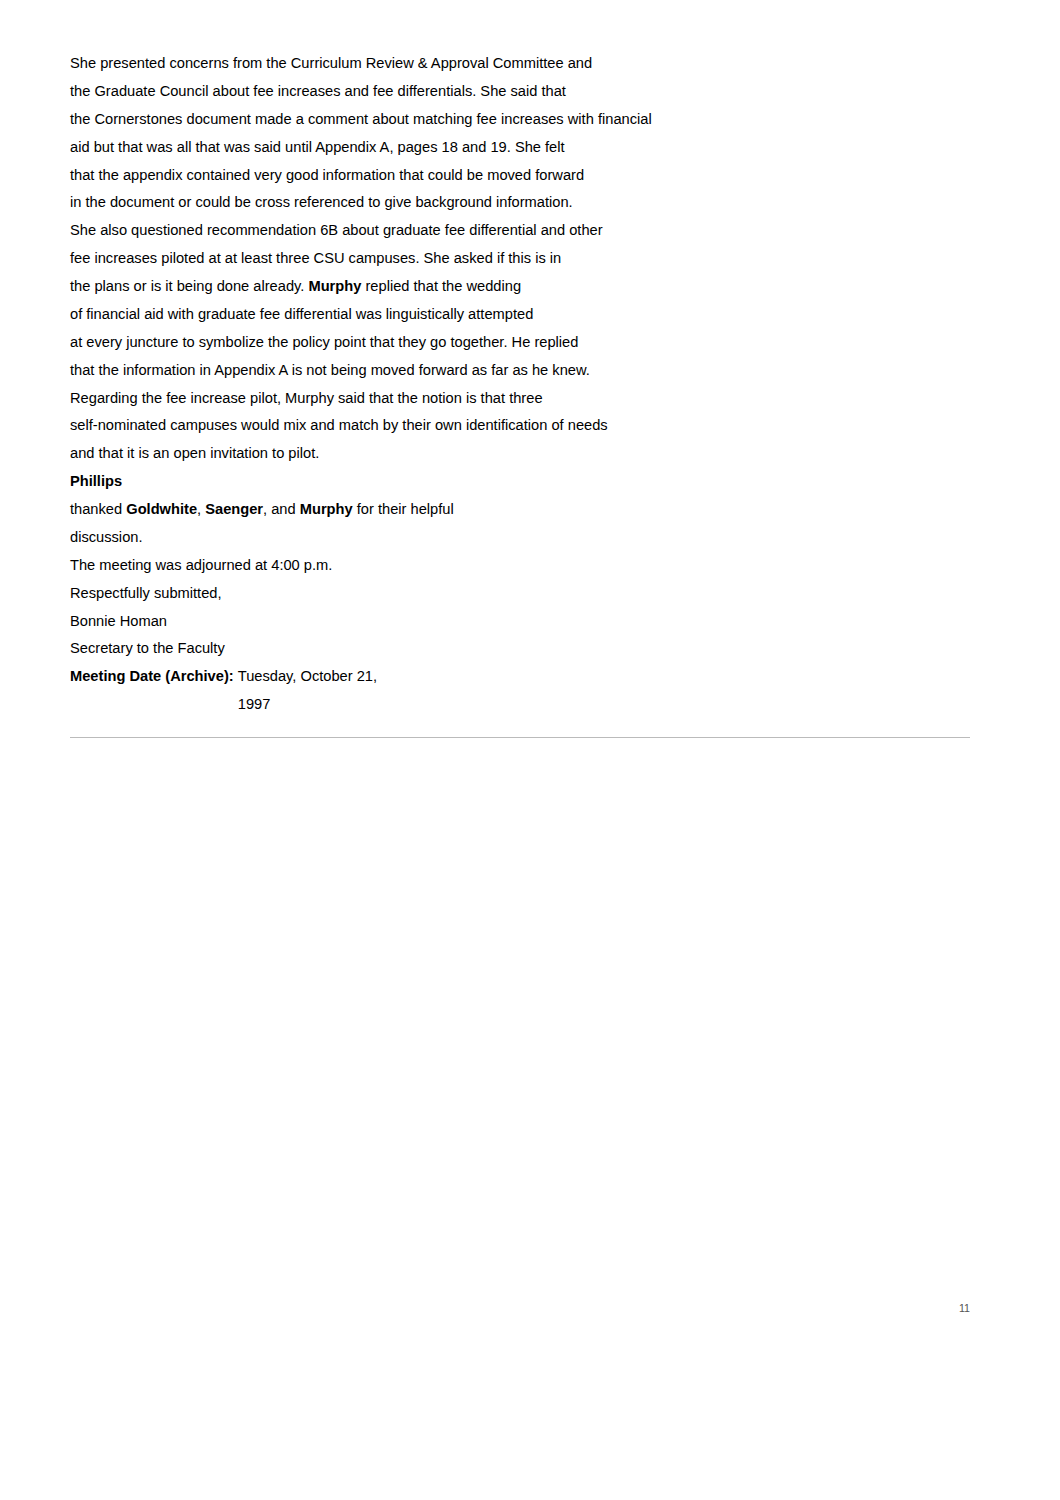She presented concerns from the Curriculum Review & Approval Committee and
the Graduate Council about fee increases and fee differentials. She said that
the Cornerstones document made a comment about matching fee increases with financial
aid but that was all that was said until Appendix A, pages 18 and 19. She felt
that the appendix contained very good information that could be moved forward
in the document or could be cross referenced to give background information.
She also questioned recommendation 6B about graduate fee differential and other
fee increases piloted at at least three CSU campuses. She asked if this is in
the plans or is it being done already. Murphy replied that the wedding
of financial aid with graduate fee differential was linguistically attempted
at every juncture to symbolize the policy point that they go together. He replied
that the information in Appendix A is not being moved forward as far as he knew.
Regarding the fee increase pilot, Murphy said that the notion is that three
self-nominated campuses would mix and match by their own identification of needs
and that it is an open invitation to pilot.
Phillips
thanked Goldwhite, Saenger, and Murphy for their helpful
discussion.
The meeting was adjourned at 4:00 p.m.
Respectfully submitted,
Bonnie Homan
Secretary to the Faculty
Meeting Date (Archive): Tuesday, October 21,
1997
11